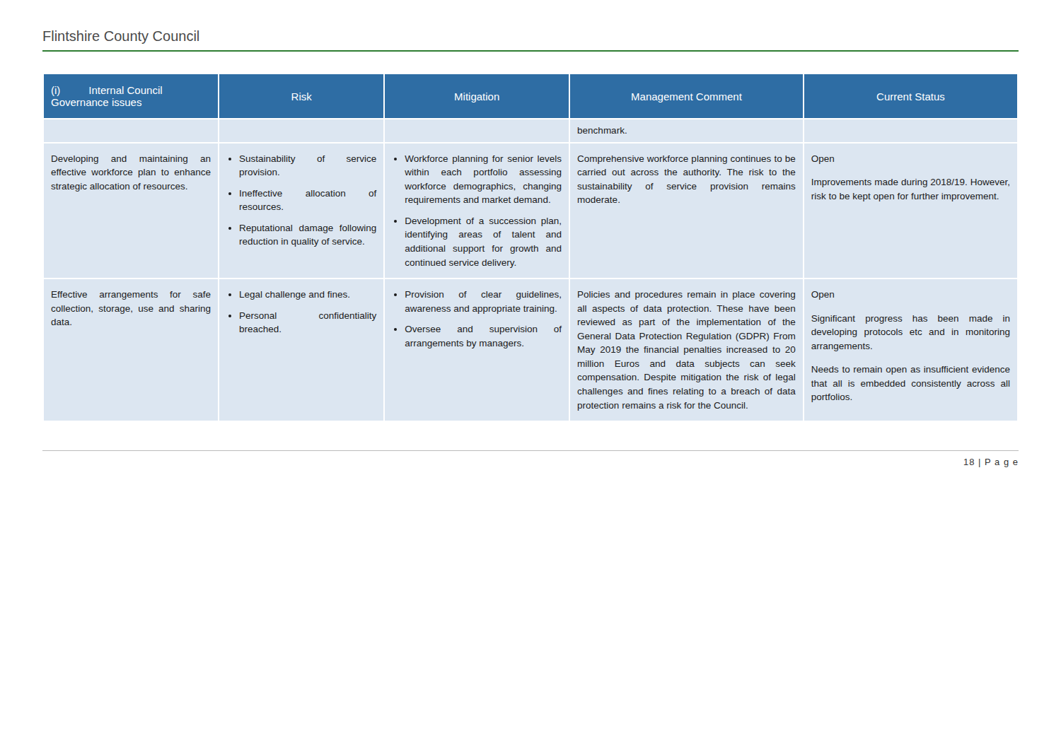Flintshire County Council
| (i) Internal Council Governance issues | Risk | Mitigation | Management Comment | Current Status |
| --- | --- | --- | --- | --- |
| | | | benchmark. | |
| Developing and maintaining an effective workforce plan to enhance strategic allocation of resources. | Sustainability of service provision. Ineffective allocation of resources. Reputational damage following reduction in quality of service. | Workforce planning for senior levels within each portfolio assessing workforce demographics, changing requirements and market demand. Development of a succession plan, identifying areas of talent and additional support for growth and continued service delivery. | Comprehensive workforce planning continues to be carried out across the authority. The risk to the sustainability of service provision remains moderate. | Open Improvements made during 2018/19. However, risk to be kept open for further improvement. |
| Effective arrangements for safe collection, storage, use and sharing data. | Legal challenge and fines. Personal confidentiality breached. | Provision of clear guidelines, awareness and appropriate training. Oversee and supervision of arrangements by managers. | Policies and procedures remain in place covering all aspects of data protection. These have been reviewed as part of the implementation of the General Data Protection Regulation (GDPR) From May 2019 the financial penalties increased to 20 million Euros and data subjects can seek compensation. Despite mitigation the risk of legal challenges and fines relating to a breach of data protection remains a risk for the Council. | Open Significant progress has been made in developing protocols etc and in monitoring arrangements. Needs to remain open as insufficient evidence that all is embedded consistently across all portfolios. |
18 | P a g e